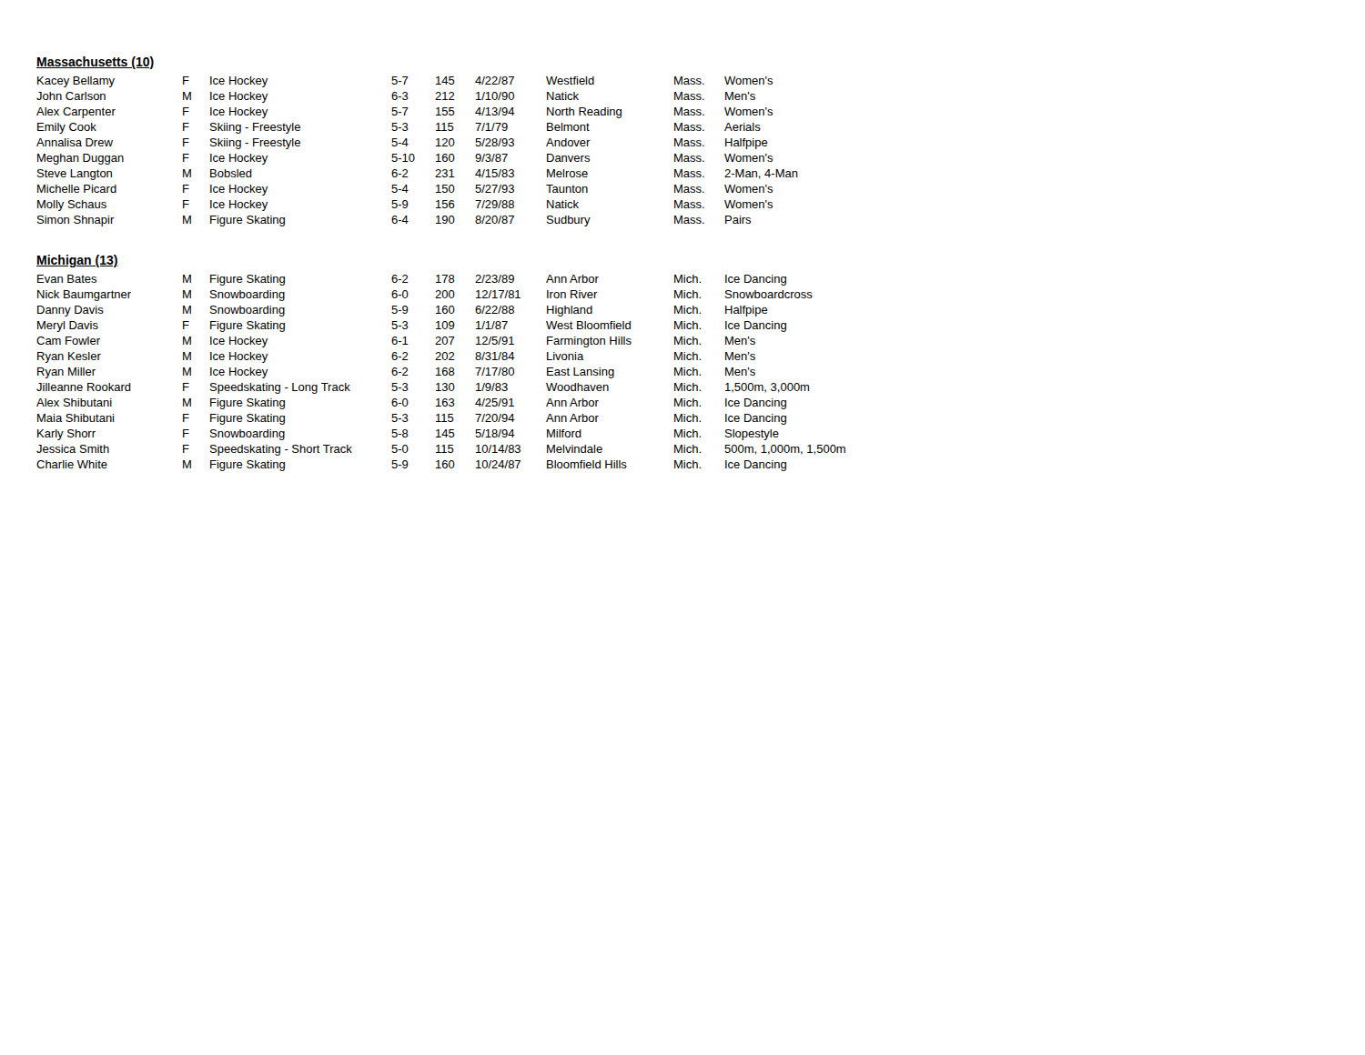Massachusetts (10)
| Kacey Bellamy | F | Ice Hockey | 5-7 | 145 | 4/22/87 | Westfield | Mass. | Women's |
| John Carlson | M | Ice Hockey | 6-3 | 212 | 1/10/90 | Natick | Mass. | Men's |
| Alex Carpenter | F | Ice Hockey | 5-7 | 155 | 4/13/94 | North Reading | Mass. | Women's |
| Emily Cook | F | Skiing - Freestyle | 5-3 | 115 | 7/1/79 | Belmont | Mass. | Aerials |
| Annalisa Drew | F | Skiing - Freestyle | 5-4 | 120 | 5/28/93 | Andover | Mass. | Halfpipe |
| Meghan Duggan | F | Ice Hockey | 5-10 | 160 | 9/3/87 | Danvers | Mass. | Women's |
| Steve Langton | M | Bobsled | 6-2 | 231 | 4/15/83 | Melrose | Mass. | 2-Man, 4-Man |
| Michelle Picard | F | Ice Hockey | 5-4 | 150 | 5/27/93 | Taunton | Mass. | Women's |
| Molly Schaus | F | Ice Hockey | 5-9 | 156 | 7/29/88 | Natick | Mass. | Women's |
| Simon Shnapir | M | Figure Skating | 6-4 | 190 | 8/20/87 | Sudbury | Mass. | Pairs |
Michigan (13)
| Evan Bates | M | Figure Skating | 6-2 | 178 | 2/23/89 | Ann Arbor | Mich. | Ice Dancing |
| Nick Baumgartner | M | Snowboarding | 6-0 | 200 | 12/17/81 | Iron River | Mich. | Snowboardcross |
| Danny Davis | M | Snowboarding | 5-9 | 160 | 6/22/88 | Highland | Mich. | Halfpipe |
| Meryl Davis | F | Figure Skating | 5-3 | 109 | 1/1/87 | West Bloomfield | Mich. | Ice Dancing |
| Cam Fowler | M | Ice Hockey | 6-1 | 207 | 12/5/91 | Farmington Hills | Mich. | Men's |
| Ryan Kesler | M | Ice Hockey | 6-2 | 202 | 8/31/84 | Livonia | Mich. | Men's |
| Ryan Miller | M | Ice Hockey | 6-2 | 168 | 7/17/80 | East Lansing | Mich. | Men's |
| Jilleanne Rookard | F | Speedskating - Long Track | 5-3 | 130 | 1/9/83 | Woodhaven | Mich. | 1,500m, 3,000m |
| Alex Shibutani | M | Figure Skating | 6-0 | 163 | 4/25/91 | Ann Arbor | Mich. | Ice Dancing |
| Maia Shibutani | F | Figure Skating | 5-3 | 115 | 7/20/94 | Ann Arbor | Mich. | Ice Dancing |
| Karly Shorr | F | Snowboarding | 5-8 | 145 | 5/18/94 | Milford | Mich. | Slopestyle |
| Jessica Smith | F | Speedskating - Short Track | 5-0 | 115 | 10/14/83 | Melvindale | Mich. | 500m, 1,000m, 1,500m |
| Charlie White | M | Figure Skating | 5-9 | 160 | 10/24/87 | Bloomfield Hills | Mich. | Ice Dancing |